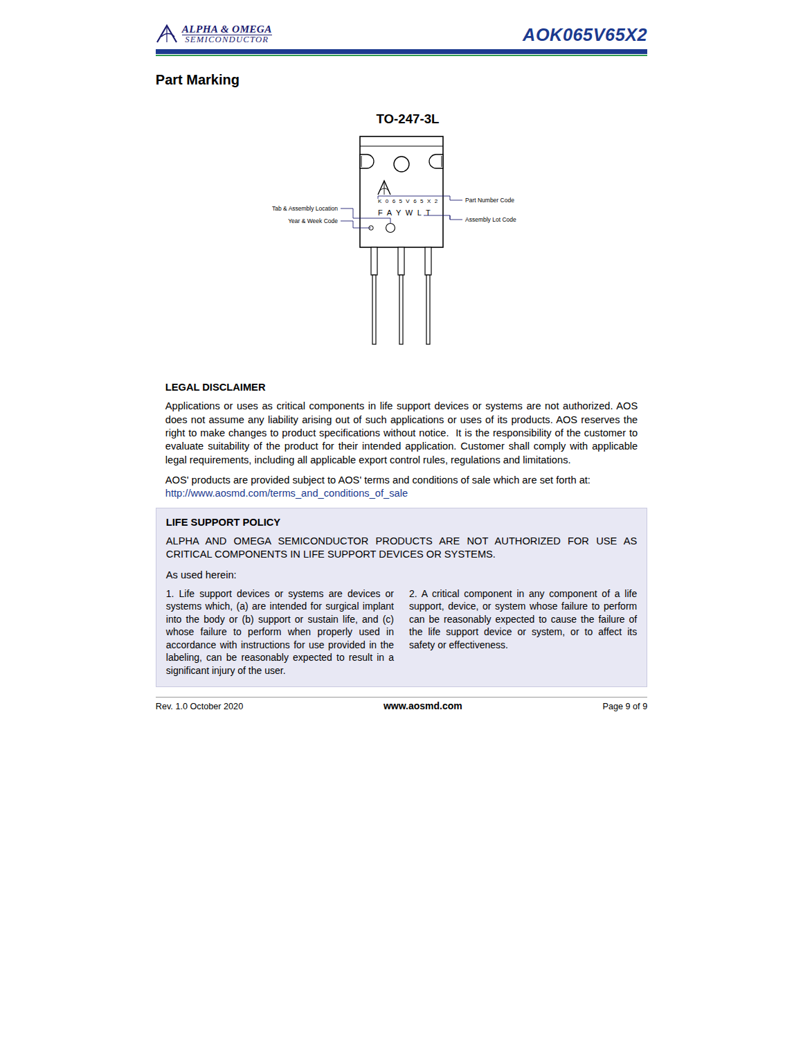ALPHA & OMEGA
SEMICONDUCTOR
AOK065V65X2
Part Marking
TO-247-3L
K 0 6 5 V 6 5 X 2 F A Y W L T Part Number Code Assembly Lot Code Tab & Assembly Location Year & Week Code
LEGAL DISCLAIMER
Applications or uses as critical components in life support devices or systems are not authorized. AOS does not assume any liability arising out of such applications or uses of its products. AOS reserves the right to make changes to product specifications without notice. It is the responsibility of the customer to evaluate suitability of the product for their intended application. Customer shall comply with applicable legal requirements, including all applicable export control rules, regulations and limitations.
AOS' products are provided subject to AOS' terms and conditions of sale which are set forth at:
http://www.aosmd.com/terms_and_conditions_of_sale
LIFE SUPPORT POLICY
ALPHA AND OMEGA SEMICONDUCTOR PRODUCTS ARE NOT AUTHORIZED FOR USE AS CRITICAL COMPONENTS IN LIFE SUPPORT DEVICES OR SYSTEMS.
As used herein:
1. Life support devices or systems are devices or systems which, (a) are intended for surgical implant into the body or (b) support or sustain life, and (c) whose failure to perform when properly used in accordance with instructions for use provided in the labeling, can be reasonably expected to result in a significant injury of the user.
2. A critical component in any component of a life support, device, or system whose failure to perform can be reasonably expected to cause the failure of the life support device or system, or to affect its safety or effectiveness.
Rev. 1.0 October 2020
www.aosmd.com
Page 9 of 9